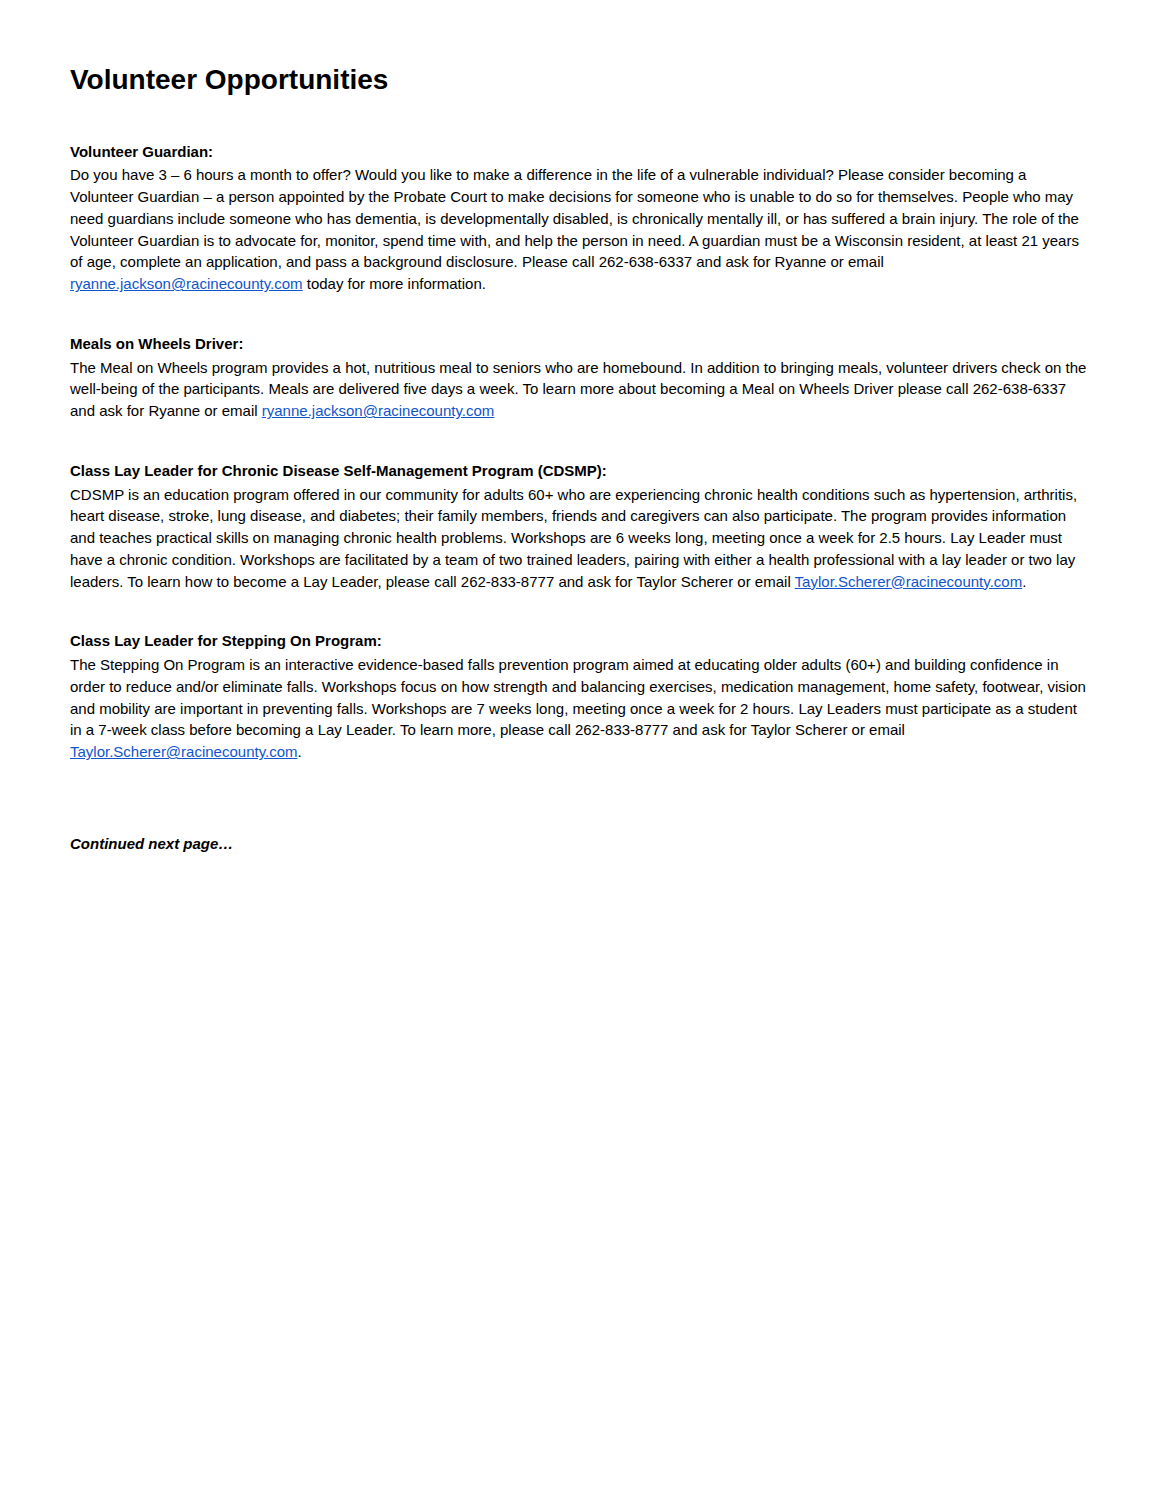Volunteer Opportunities
Volunteer Guardian:
Do you have 3 – 6 hours a month to offer? Would you like to make a difference in the life of a vulnerable individual? Please consider becoming a Volunteer Guardian – a person appointed by the Probate Court to make decisions for someone who is unable to do so for themselves. People who may need guardians include someone who has dementia, is developmentally disabled, is chronically mentally ill, or has suffered a brain injury. The role of the Volunteer Guardian is to advocate for, monitor, spend time with, and help the person in need. A guardian must be a Wisconsin resident, at least 21 years of age, complete an application, and pass a background disclosure. Please call 262-638-6337 and ask for Ryanne or email ryanne.jackson@racinecounty.com today for more information.
Meals on Wheels Driver:
The Meal on Wheels program provides a hot, nutritious meal to seniors who are homebound. In addition to bringing meals, volunteer drivers check on the well-being of the participants. Meals are delivered five days a week. To learn more about becoming a Meal on Wheels Driver please call 262-638-6337 and ask for Ryanne or email ryanne.jackson@racinecounty.com
Class Lay Leader for Chronic Disease Self-Management Program (CDSMP):
CDSMP is an education program offered in our community for adults 60+ who are experiencing chronic health conditions such as hypertension, arthritis, heart disease, stroke, lung disease, and diabetes; their family members, friends and caregivers can also participate. The program provides information and teaches practical skills on managing chronic health problems. Workshops are 6 weeks long, meeting once a week for 2.5 hours. Lay Leader must have a chronic condition. Workshops are facilitated by a team of two trained leaders, pairing with either a health professional with a lay leader or two lay leaders. To learn how to become a Lay Leader, please call 262-833-8777 and ask for Taylor Scherer or email Taylor.Scherer@racinecounty.com.
Class Lay Leader for Stepping On Program:
The Stepping On Program is an interactive evidence-based falls prevention program aimed at educating older adults (60+) and building confidence in order to reduce and/or eliminate falls. Workshops focus on how strength and balancing exercises, medication management, home safety, footwear, vision and mobility are important in preventing falls. Workshops are 7 weeks long, meeting once a week for 2 hours. Lay Leaders must participate as a student in a 7-week class before becoming a Lay Leader. To learn more, please call 262-833-8777 and ask for Taylor Scherer or email Taylor.Scherer@racinecounty.com.
Continued next page…